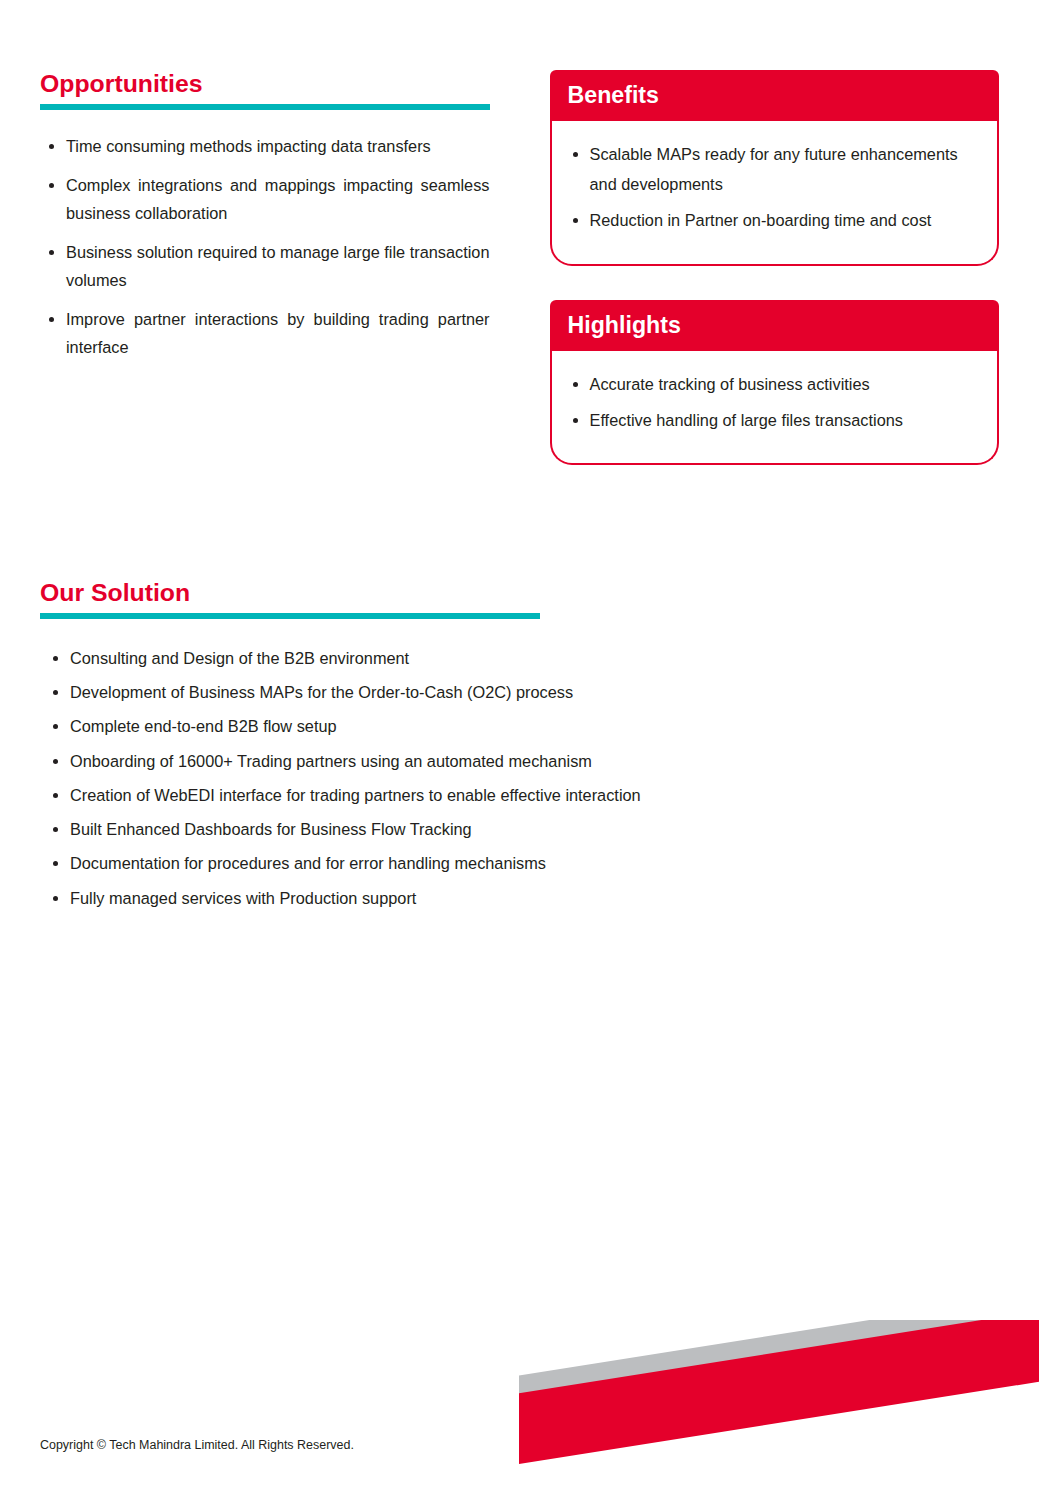Opportunities
Time consuming methods impacting data transfers
Complex integrations and mappings impacting seamless business collaboration
Business solution required to manage large file transaction volumes
Improve partner interactions by building trading partner interface
Benefits
Scalable MAPs ready for any future enhancements and developments
Reduction in Partner on-boarding time and cost
Highlights
Accurate tracking of business activities
Effective handling of large files transactions
Our Solution
Consulting and Design of the B2B environment
Development of Business MAPs for the Order-to-Cash (O2C) process
Complete end-to-end B2B flow setup
Onboarding of 16000+ Trading partners using an automated mechanism
Creation of WebEDI interface for trading partners to enable effective interaction
Built Enhanced Dashboards for Business Flow Tracking
Documentation for procedures and for error handling mechanisms
Fully managed services with Production support
Copyright © Tech Mahindra Limited. All Rights Reserved.
Connected World.
Connected Experiences.